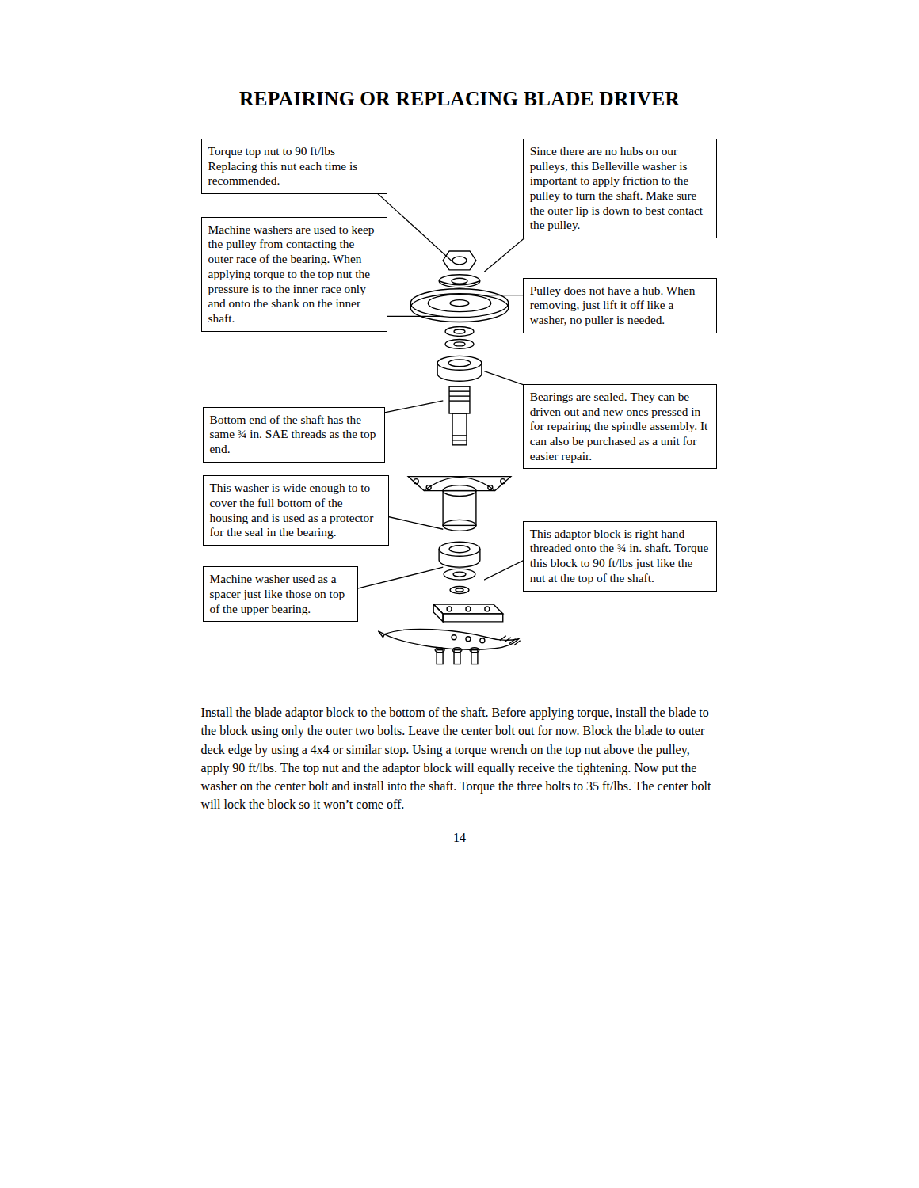REPAIRING OR REPLACING BLADE DRIVER
Torque top nut to 90 ft/lbs Replacing this nut each time is recommended.
Machine washers are used to keep the pulley from contacting the outer race of the bearing. When applying torque to the top nut the pressure is to the inner race only and onto the shank on the inner shaft.
Bottom end of the shaft has the same ¾ in. SAE threads as the top end.
This washer is wide enough to to cover the full bottom of the housing and is used as a protector for the seal in the bearing.
Machine washer used as a spacer just like those on top of the upper bearing.
Since there are no hubs on our pulleys, this Belleville washer is important to apply friction to the pulley to turn the shaft. Make sure the outer lip is down to best contact the pulley.
Pulley does not have a hub. When removing, just lift it off like a washer, no puller is needed.
Bearings are sealed. They can be driven out and new ones pressed in for repairing the spindle assembly. It can also be purchased as a unit for easier repair.
This adaptor block is right hand threaded onto the ¾ in. shaft. Torque this block to 90 ft/lbs just like the nut at the top of the shaft.
Install the blade adaptor block to the bottom of the shaft. Before applying torque, install the blade to the block using only the outer two bolts. Leave the center bolt out for now. Block the blade to outer deck edge by using a 4x4 or similar stop. Using a torque wrench on the top nut above the pulley, apply 90 ft/lbs. The top nut and the adaptor block will equally receive the tightening. Now put the washer on the center bolt and install into the shaft. Torque the three bolts to 35 ft/lbs. The center bolt will lock the block so it won’t come off.
14